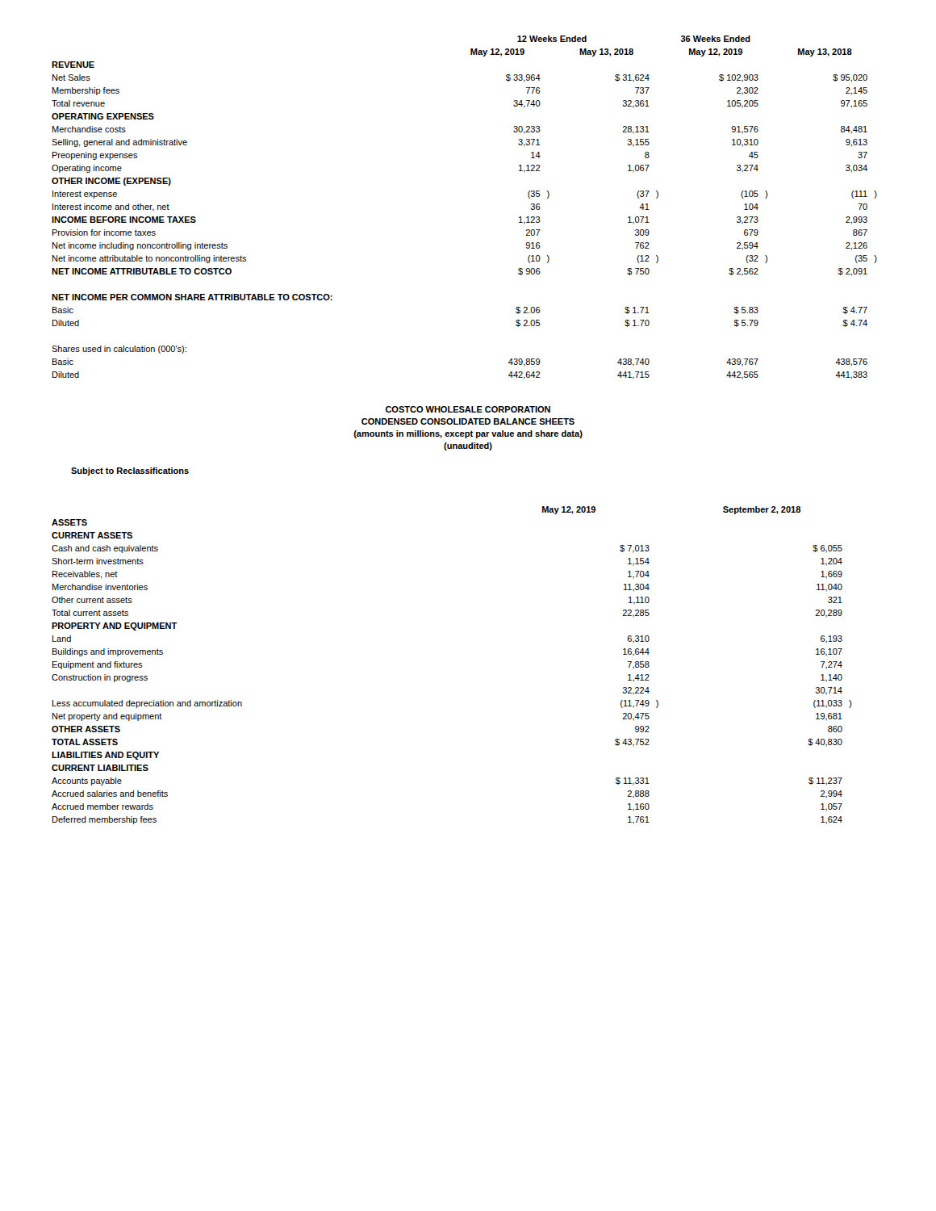| | 12 Weeks Ended | 36 Weeks Ended | | |
| | May 12, 2019 | | May 13, 2018 | | May 12, 2019 | | May 13, 2018 | |
| REVENUE | | | | | | | | |
| Net Sales | $ 33,964 | | $ 31,624 | | $ 102,903 | | $ 95,020 | |
| Membership fees | 776 | | 737 | | 2,302 | | 2,145 | |
| Total revenue | 34,740 | | 32,361 | | 105,205 | | 97,165 | |
| OPERATING EXPENSES | | | | | | | | |
| Merchandise costs | 30,233 | | 28,131 | | 91,576 | | 84,481 | |
| Selling, general and administrative | 3,371 | | 3,155 | | 10,310 | | 9,613 | |
| Preopening expenses | 14 | | 8 | | 45 | | 37 | |
| Operating income | 1,122 | | 1,067 | | 3,274 | | 3,034 | |
| OTHER INCOME (EXPENSE) | | | | | | | | |
| Interest expense | (35 | ) | (37 | ) | (105 | ) | (111 | ) |
| Interest income and other, net | 36 | | 41 | | 104 | | 70 | |
| INCOME BEFORE INCOME TAXES | 1,123 | | 1,071 | | 3,273 | | 2,993 | |
| Provision for income taxes | 207 | | 309 | | 679 | | 867 | |
| Net income including noncontrolling interests | 916 | | 762 | | 2,594 | | 2,126 | |
| Net income attributable to noncontrolling interests | (10 | ) | (12 | ) | (32 | ) | (35 | ) |
| NET INCOME ATTRIBUTABLE TO COSTCO | $ 906 | | $ 750 | | $ 2,562 | | $ 2,091 | |
| NET INCOME PER COMMON SHARE ATTRIBUTABLE TO COSTCO: | | | | | | | | |
| Basic | $ 2.06 | | $ 1.71 | | $ 5.83 | | $ 4.77 | |
| Diluted | $ 2.05 | | $ 1.70 | | $ 5.79 | | $ 4.74 | |
| Shares used in calculation (000's): | | | | | | | | |
| Basic | 439,859 | | 438,740 | | 439,767 | | 438,576 | |
| Diluted | 442,642 | | 441,715 | | 442,565 | | 441,383 | |
COSTCO WHOLESALE CORPORATION
CONDENSED CONSOLIDATED BALANCE SHEETS
(amounts in millions, except par value and share data)
(unaudited)
Subject to Reclassifications
| | May 12, 2019 | | September 2, 2018 | |
| ASSETS | | | | |
| CURRENT ASSETS | | | | |
| Cash and cash equivalents | $ 7,013 | | $ 6,055 | |
| Short-term investments | 1,154 | | 1,204 | |
| Receivables, net | 1,704 | | 1,669 | |
| Merchandise inventories | 11,304 | | 11,040 | |
| Other current assets | 1,110 | | 321 | |
| Total current assets | 22,285 | | 20,289 | |
| PROPERTY AND EQUIPMENT | | | | |
| Land | 6,310 | | 6,193 | |
| Buildings and improvements | 16,644 | | 16,107 | |
| Equipment and fixtures | 7,858 | | 7,274 | |
| Construction in progress | 1,412 | | 1,140 | |
| | 32,224 | | 30,714 | |
| Less accumulated depreciation and amortization | (11,749 | ) | (11,033 | ) |
| Net property and equipment | 20,475 | | 19,681 | |
| OTHER ASSETS | 992 | | 860 | |
| TOTAL ASSETS | $ 43,752 | | $ 40,830 | |
| LIABILITIES AND EQUITY | | | | |
| CURRENT LIABILITIES | | | | |
| Accounts payable | $ 11,331 | | $ 11,237 | |
| Accrued salaries and benefits | 2,888 | | 2,994 | |
| Accrued member rewards | 1,160 | | 1,057 | |
| Deferred membership fees | 1,761 | | 1,624 | |